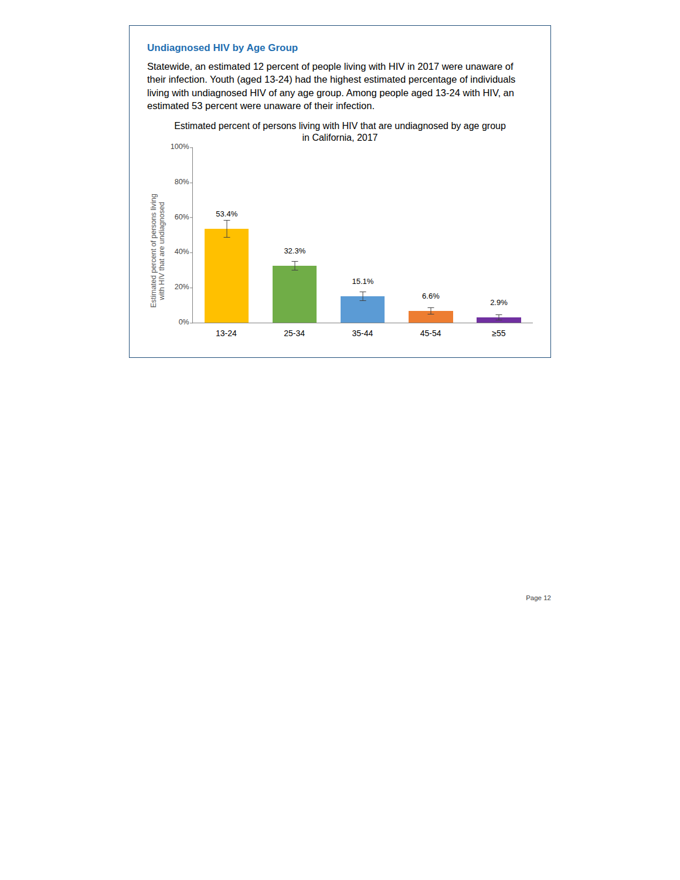Undiagnosed HIV by Age Group
Statewide, an estimated 12 percent of people living with HIV in 2017 were unaware of their infection. Youth (aged 13-24) had the highest estimated percentage of individuals living with undiagnosed HIV of any age group. Among people aged 13-24 with HIV, an estimated 53 percent were unaware of their infection.
Estimated percent of persons living with HIV that are undiagnosed by age group
in California, 2017
Estimated percent of persons living
with HIV that are undiagnosed
100%
80%
60%
40%
20%
0%
53.4%
32.3%
15.1%
6.6%
2.9%
13-24
25-34
35-44
45-54
≥55
Page 12